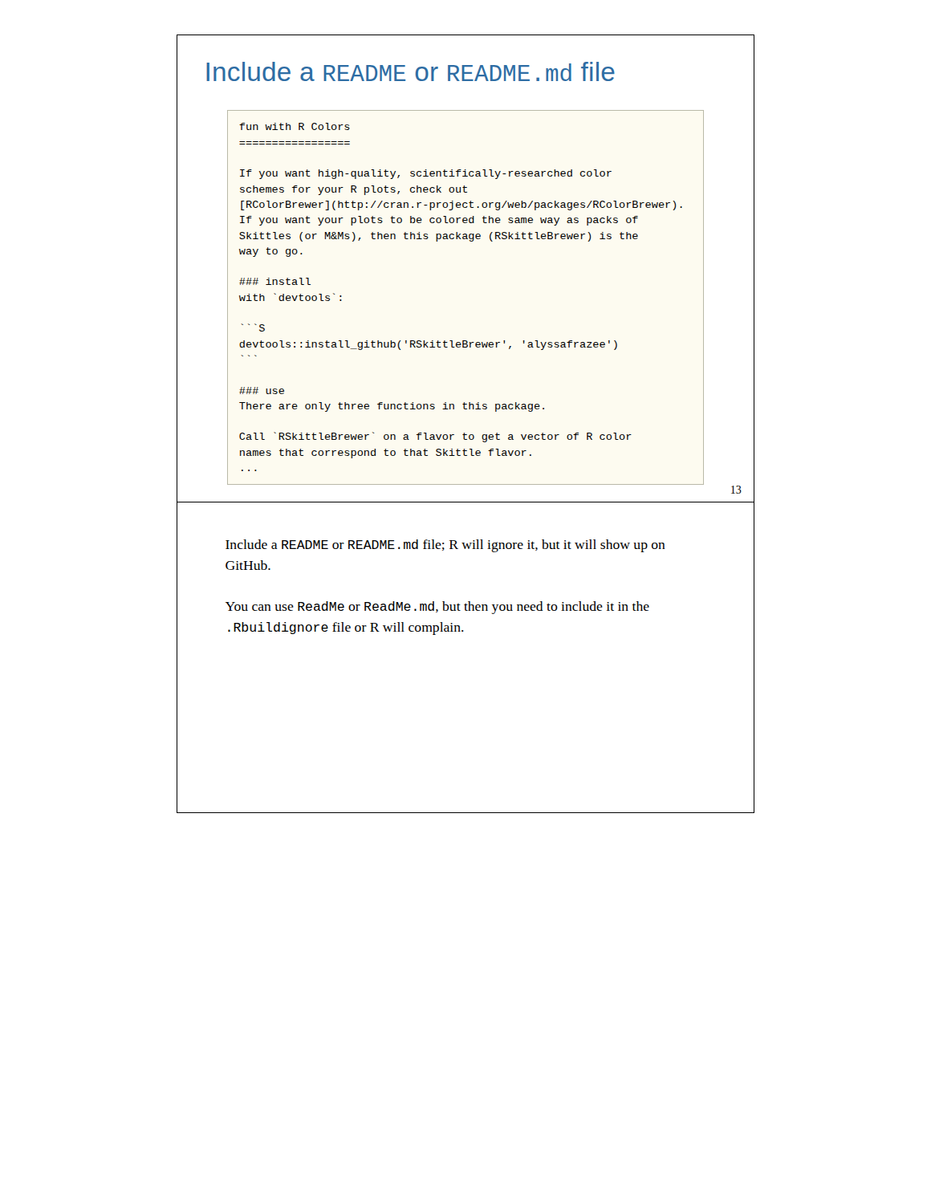Include a README or README.md file
fun with R Colors
=================

If you want high-quality, scientifically-researched color
schemes for your R plots, check out
[RColorBrewer](http://cran.r-project.org/web/packages/RColorBrewer).
If you want your plots to be colored the same way as packs of
Skittles (or M&Ms), then this package (RSkittleBrewer) is the
way to go.

### install
with `devtools`:

```S
devtools::install_github('RSkittleBrewer', 'alyssafrazee')
```

### use
There are only three functions in this package.

Call `RSkittleBrewer` on a flavor to get a vector of R color
names that correspond to that Skittle flavor.
...
13
Include a README or README.md file; R will ignore it, but it will show up on GitHub.
You can use ReadMe or ReadMe.md, but then you need to include it in the .Rbuildignore file or R will complain.